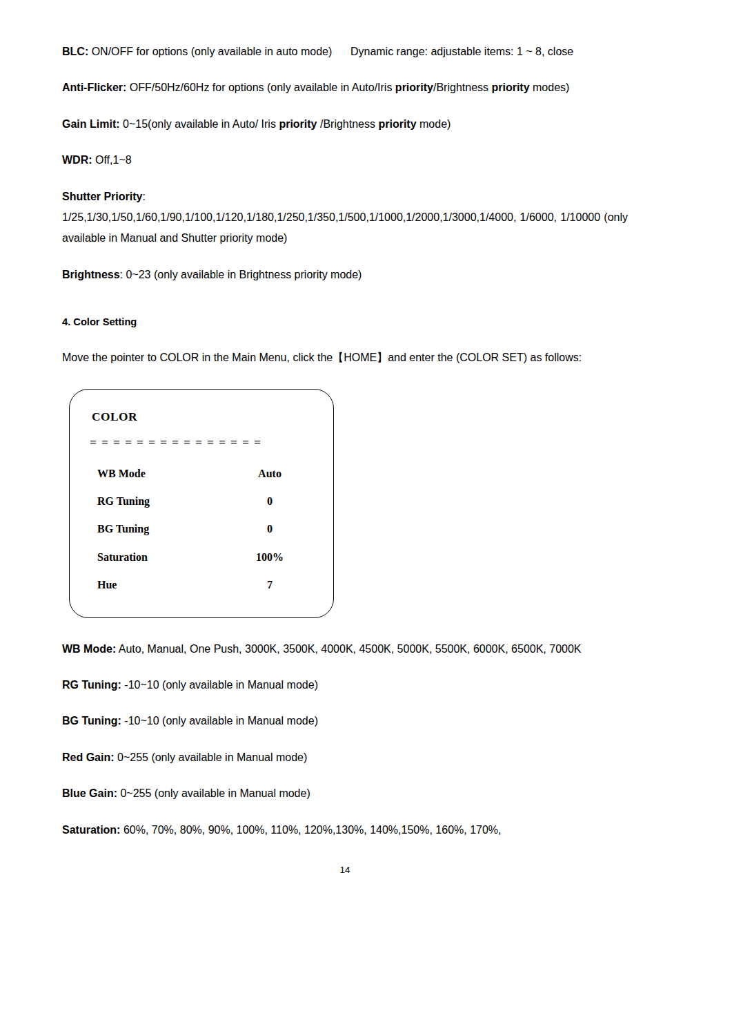BLC: ON/OFF for options (only available in auto mode) Dynamic range: adjustable items: 1 ~ 8, close
Anti-Flicker: OFF/50Hz/60Hz for options (only available in Auto/Iris priority/Brightness priority modes)
Gain Limit: 0~15(only available in Auto/ Iris priority /Brightness priority mode)
WDR: Off,1~8
Shutter Priority:
1/25,1/30,1/50,1/60,1/90,1/100,1/120,1/180,1/250,1/350,1/500,1/1000,1/2000,1/3000,1/4000, 1/6000, 1/10000 (only available in Manual and Shutter priority mode)
Brightness: 0~23 (only available in Brightness priority mode)
4. Color Setting
Move the pointer to COLOR in the Main Menu, click the【HOME】and enter the (COLOR SET) as follows:
COLOR
＝＝＝＝＝＝＝＝＝＝＝＝＝＝＝
| WB Mode | Auto |
| RG Tuning | 0 |
| BG Tuning | 0 |
| Saturation | 100% |
| Hue | 7 |
WB Mode: Auto, Manual, One Push, 3000K, 3500K, 4000K, 4500K, 5000K, 5500K, 6000K, 6500K, 7000K
RG Tuning: -10~10 (only available in Manual mode)
BG Tuning: -10~10 (only available in Manual mode)
Red Gain: 0~255 (only available in Manual mode)
Blue Gain: 0~255 (only available in Manual mode)
Saturation: 60%, 70%, 80%, 90%, 100%, 110%, 120%,130%, 140%,150%, 160%, 170%,
14